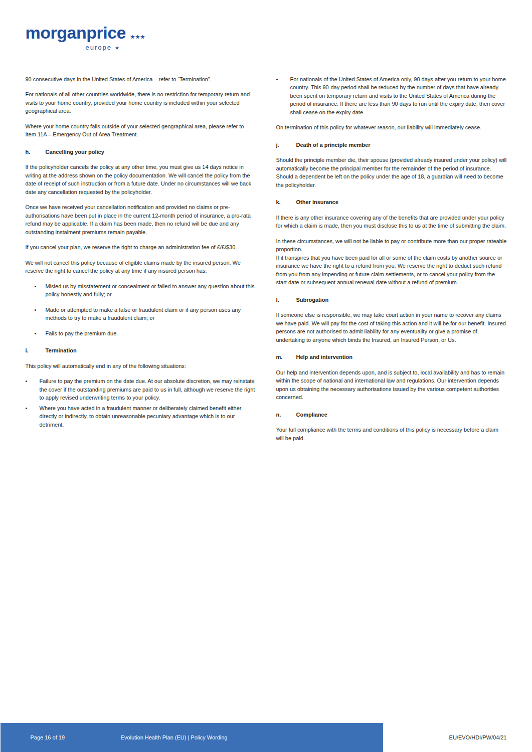morganprice ★★★
europe ★
90 consecutive days in the United States of America – refer to “Termination”.
For nationals of all other countries worldwide, there is no restriction for temporary return and visits to your home country, provided your home country is included within your selected geographical area.
Where your home country falls outside of your selected geographical area, please refer to Item 11A – Emergency Out of Area Treatment.
h.
Cancelling your policy
If the policyholder cancels the policy at any other time, you must give us 14 days notice in writing at the address shown on the policy documentation. We will cancel the policy from the date of receipt of such instruction or from a future date. Under no circumstances will we back date any cancellation requested by the policyholder.
Once we have received your cancellation notification and provided no claims or pre-authorisations have been put in place in the current 12-month period of insurance, a pro-rata refund may be applicable. If a claim has been made, then no refund will be due and any outstanding instalment premiums remain payable.
If you cancel your plan, we reserve the right to charge an administration fee of £/€/$30.
We will not cancel this policy because of eligible claims made by the insured person. We reserve the right to cancel the policy at any time if any insured person has:
•Misled us by misstatement or concealment or failed to answer any question about this policy honestly and fully; or
•Made or attempted to make a false or fraudulent claim or if any person uses any methods to try to make a fraudulent claim; or
•Fails to pay the premium due.
i.
Termination
This policy will automatically end in any of the following situations:
•Failure to pay the premium on the date due. At our absolute discretion, we may reinstate the cover if the outstanding premiums are paid to us in full, although we reserve the right to apply revised underwriting terms to your policy.
•Where you have acted in a fraudulent manner or deliberately claimed benefit either directly or indirectly, to obtain unreasonable pecuniary advantage which is to our detriment.
•For nationals of the United States of America only, 90 days after you return to your home country. This 90-day period shall be reduced by the number of days that have already been spent on temporary return and visits to the United States of America during the period of insurance. If there are less than 90 days to run until the expiry date, then cover shall cease on the expiry date.
On termination of this policy for whatever reason, our liability will immediately cease.
j.
Death of a principle member
Should the principle member die, their spouse (provided already insured under your policy) will automatically become the principal member for the remainder of the period of insurance. Should a dependent be left on the policy under the age of 18, a guardian will need to become the policyholder.
k.
Other insurance
If there is any other insurance covering any of the benefits that are provided under your policy for which a claim is made, then you must disclose this to us at the time of submitting the claim.
In these circumstances, we will not be liable to pay or contribute more than our proper rateable proportion.
If it transpires that you have been paid for all or some of the claim costs by another source or insurance we have the right to a refund from you. We reserve the right to deduct such refund from you from any impending or future claim settlements, or to cancel your policy from the start date or subsequent annual renewal date without a refund of premium.
l.
Subrogation
If someone else is responsible, we may take court action in your name to recover any claims we have paid. We will pay for the cost of taking this action and it will be for our benefit. Insured persons are not authorised to admit liability for any eventuality or give a promise of undertaking to anyone which binds the Insured, an Insured Person, or Us.
m.
Help and intervention
Our help and intervention depends upon, and is subject to, local availability and has to remain within the scope of national and international law and regulations. Our intervention depends upon us obtaining the necessary authorisations issued by the various competent authorities concerned.
n.
Compliance
Your full compliance with the terms and conditions of this policy is necessary before a claim will be paid.
Page 16 of 19
Evolution Health Plan (EU) | Policy Wording
EU/EVO/HDI/PW/04/21